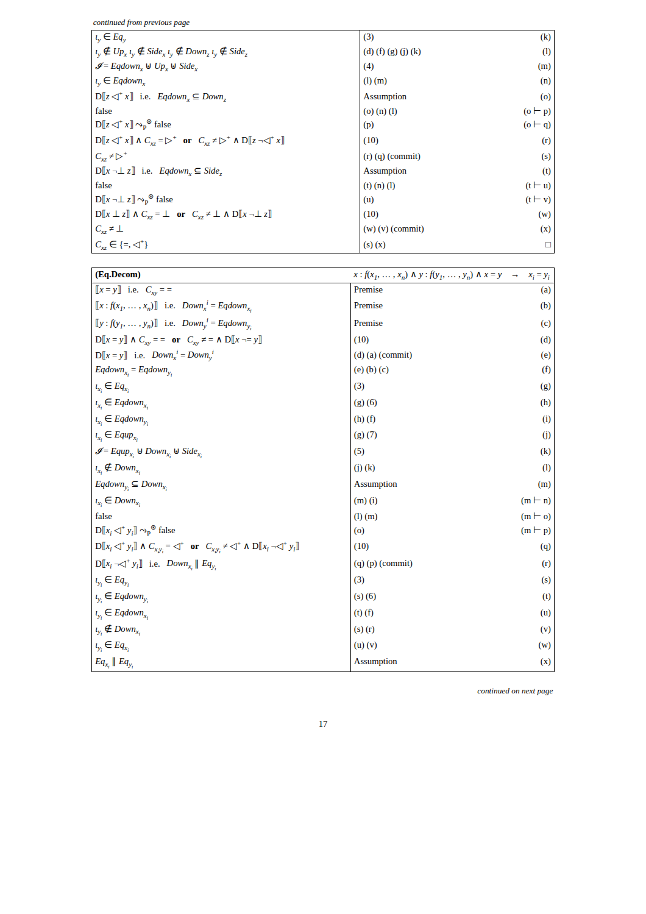continued from previous page
| ι y ∈ Eq y | (3) | (k) |
| ι y ∉ Up x ι y ∉ Side x ι y ∉ Down z ι y ∉ Side z | (d) (f) (g) (j) (k) | (l) |
| 𝓘 = Eqdown x ⊎ Up x ⊎ Side x | (4) | (m) |
| ι y ∈ Eqdown x | (l) (m) | (n) |
| D⟦ z ◁ + x ⟧ i.e. Eqdown x ⊆ Down z | Assumption | (o) |
| false | (o) (n) (l) | (o ⊢ p) |
| D⟦ z ◁ + x ⟧ ⤳ P ⊛ false | (p) | (o ⊢ q) |
| D⟦ z ◁ + x ⟧ ∧ C xz = ▷ + or C xz ≠ ▷ + ∧ D⟦ z ¬◁ + x ⟧ | (10) | (r) |
| C xz ≠ ▷ + | (r) (q) (commit) | (s) |
| D⟦ x ¬⊥ z ⟧ i.e. Eqdown x ⊆ Side z | Assumption | (t) |
| false | (t) (n) (l) | (t ⊢ u) |
| D⟦ x ¬⊥ z ⟧ ⤳ P ⊛ false | (u) | (t ⊢ v) |
| D⟦ x ⊥ z ⟧ ∧ C xz = ⊥ or C xz ≠ ⊥ ∧ D⟦ x ¬⊥ z ⟧ | (10) | (w) |
| C xz ≠ ⊥ | (w) (v) (commit) | (x) |
| C xz ∈ {=, ◁ + } | (s) (x) | □ |
| (Eq.Decom) | x : f ( x 1 , … , x n ) ∧ y : f ( y 1 , … , y n ) ∧ x = y → x i = y i |
| ⟦ x = y ⟧ i.e. C xy = = | Premise | (a) |
| ⟦ x : f ( x 1 , … , x n )⟧ i.e. Down x i = Eqdown x i | Premise | (b) |
| ⟦ y : f ( y 1 , … , y n )⟧ i.e. Down y i = Eqdown y i | Premise | (c) |
| D⟦ x = y ⟧ ∧ C xy = = or C xy ≠ = ∧ D⟦ x ¬= y ⟧ | (10) | (d) |
| D⟦ x = y ⟧ i.e. Down x i = Down y i | (d) (a) (commit) | (e) |
| Eqdown x i = Eqdown y i | (e) (b) (c) | (f) |
| ι x i ∈ Eq x i | (3) | (g) |
| ι x i ∈ Eqdown x i | (g) (6) | (h) |
| ι x i ∈ Eqdown y i | (h) (f) | (i) |
| ι x i ∈ Equp x i | (g) (7) | (j) |
| 𝓘 = Equp x i ⊎ Down x i ⊎ Side x i | (5) | (k) |
| ι x i ∉ Down x i | (j) (k) | (l) |
| Eqdown y i ⊆ Down x i | Assumption | (m) |
| ι x i ∈ Down x i | (m) (i) | (m ⊢ n) |
| false | (l) (m) | (m ⊢ o) |
| D⟦ x i ◁ + y i ⟧ ⤳ P ⊛ false | (o) | (m ⊢ p) |
| D⟦ x i ◁ + y i ⟧ ∧ C x i y i = ◁ + or C x i y i ≠ ◁ + ∧ D⟦ x i ¬◁ + y i ⟧ | (10) | (q) |
| D⟦ x i ¬◁ + y i ⟧ i.e. Down x i ∥ Eq y i | (q) (p) (commit) | (r) |
| ι y i ∈ Eq y i | (3) | (s) |
| ι y i ∈ Eqdown y i | (s) (6) | (t) |
| ι y i ∈ Eqdown x i | (t) (f) | (u) |
| ι y i ∉ Down x i | (s) (r) | (v) |
| ι y i ∈ Eq x i | (u) (v) | (w) |
| Eq x i ∥ Eq y i | Assumption | (x) |
continued on next page
17